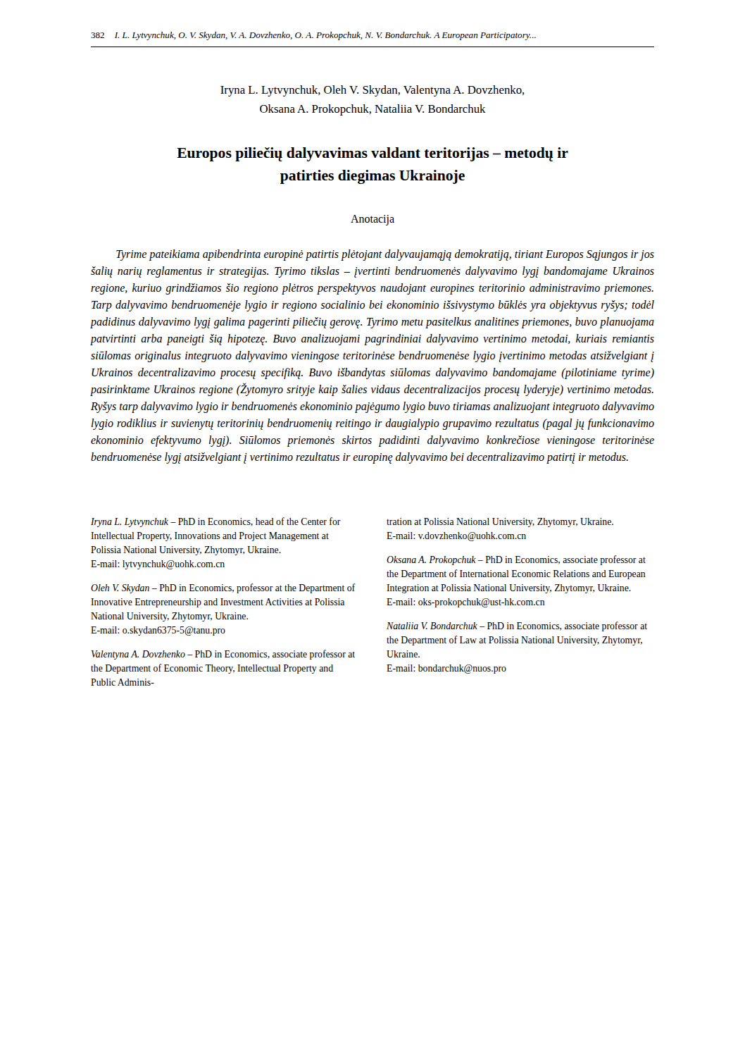382 I. L. Lytvynchuk, O. V. Skydan, V. A. Dovzhenko, O. A. Prokopchuk, N. V. Bondarchuk. A European Participatory...
Iryna L. Lytvynchuk, Oleh V. Skydan, Valentyna A. Dovzhenko,
Oksana A. Prokopchuk, Nataliia V. Bondarchuk
Europos piliečių dalyvavimas valdant teritorijas – metodų ir
patirties diegimas Ukrainoje
Anotacija
Tyrime pateikiama apibendrinta europinė patirtis plėtojant dalyvaujamąją demokratiją, tiriant Europos Sąjungos ir jos šalių narių reglamentus ir strategijas. Tyrimo tikslas – įvertinti bendruomenės dalyvavimo lygį bandomajame Ukrainos regione, kuriuo grindžiamos šio regiono plėtros perspektyvos naudojant europines teritorinio administravimo priemones. Tarp dalyvavimo bendruomenėje lygio ir regiono socialinio bei ekonominio išsivystymo būklės yra objektyvus ryšys; todėl padidinus dalyvavimo lygį galima pagerinti piliečių gerovę. Tyrimo metu pasitelkus analitines priemones, buvo planuojama patvirtinti arba paneigti šią hipotezę. Buvo analizuojami pagrindiniai dalyvavimo vertinimo metodai, kuriais remiantis siūlomas originalus integruoto dalyvavimo vieningose teritorinėse bendruomenėse lygio įvertinimo metodas atsižvelgiant į Ukrainos decentralizavimo procesų specifiką. Buvo išbandytas siūlomas dalyvavimo bandomajame (pilotiniame tyrime) pasirinktame Ukrainos regione (Žytomyro srityje kaip šalies vidaus decentralizacijos procesų lyderyje) vertinimo metodas. Ryšys tarp dalyvavimo lygio ir bendruomenės ekonominio pajėgumo lygio buvo tiriamas analizuojant integruoto dalyvavimo lygio rodiklius ir suvienytų teritorinių bendruomenių reitingo ir daugialypio grupavimo rezultatus (pagal jų funkcionavimo ekonominio efektyvumo lygį). Siūlomos priemonės skirtos padidinti dalyvavimo konkrečiose vieningose teritorinėse bendruomenėse lygį atsižvelgiant į vertinimo rezultatus ir europinę dalyvavimo bei decentralizavimo patirtį ir metodus.
Iryna L. Lytvynchuk – PhD in Economics, head of the Center for Intellectual Property, Innovations and Project Management at Polissia National University, Zhytomyr, Ukraine.
E-mail: lytvynchuk@uohk.com.cn
Oleh V. Skydan – PhD in Economics, professor at the Department of Innovative Entrepreneurship and Investment Activities at Polissia National University, Zhytomyr, Ukraine.
E-mail: o.skydan6375-5@tanu.pro
Valentyna A. Dovzhenko – PhD in Economics, associate professor at the Department of Economic Theory, Intellectual Property and Public Adminis-
tration at Polissia National University, Zhytomyr, Ukraine.
E-mail: v.dovzhenko@uohk.com.cn
Oksana A. Prokopchuk – PhD in Economics, associate professor at the Department of International Economic Relations and European Integration at Polissia National University, Zhytomyr, Ukraine.
E-mail: oks-prokopchuk@ust-hk.com.cn
Nataliia V. Bondarchuk – PhD in Economics, associate professor at the Department of Law at Polissia National University, Zhytomyr, Ukraine.
E-mail: bondarchuk@nuos.pro